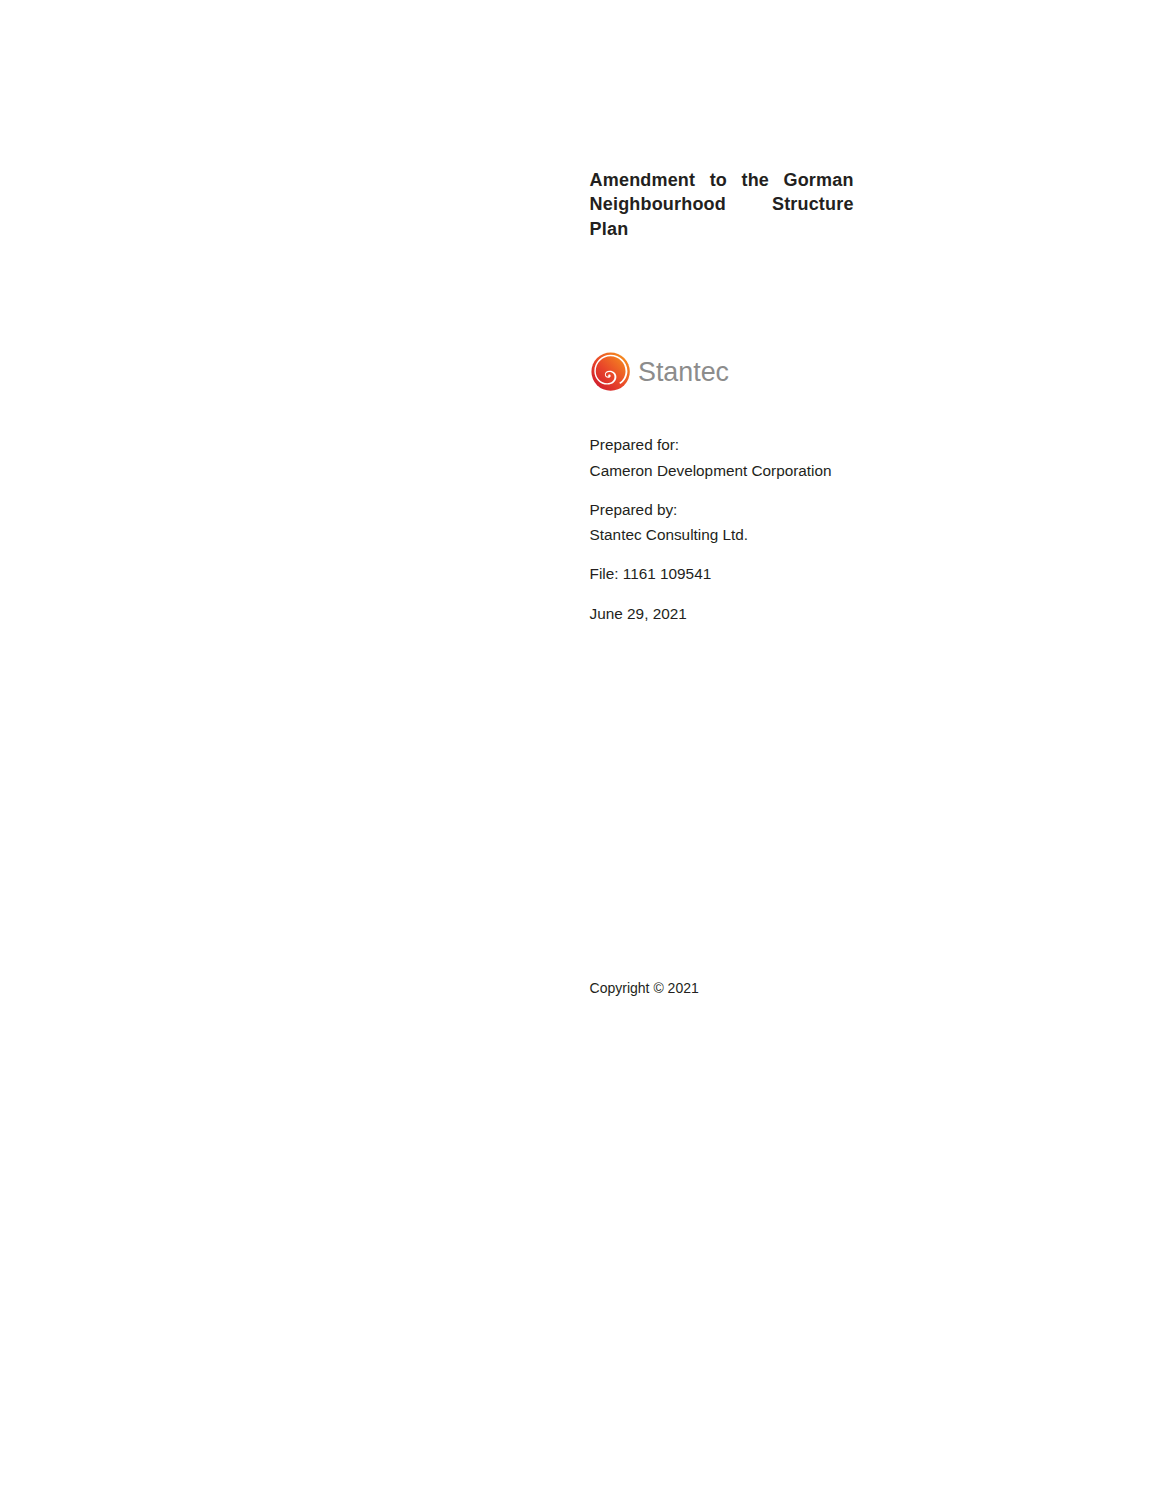Amendment to the Gorman Neighbourhood Structure Plan
Stantec Stantec
Prepared for:
Cameron Development Corporation
Prepared by:
Stantec Consulting Ltd.
File: 1161 109541
June 29, 2021
Copyright © 2021